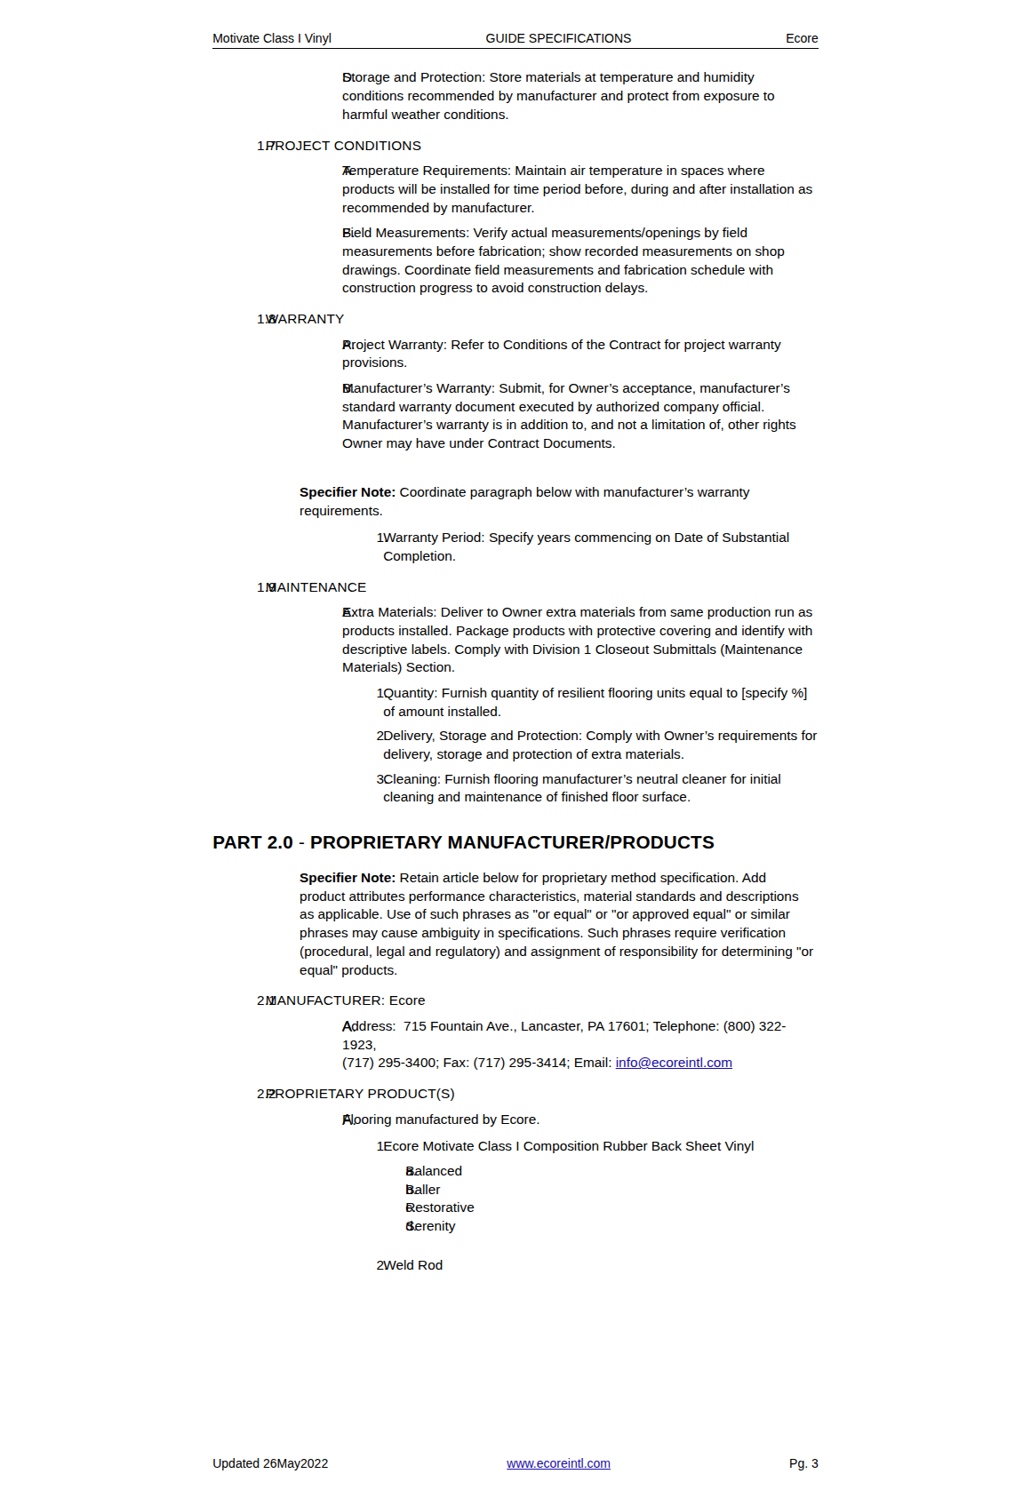Motivate Class I Vinyl GUIDE SPECIFICATIONS Ecore
D. Storage and Protection: Store materials at temperature and humidity conditions recommended by manufacturer and protect from exposure to harmful weather conditions.
1.7 PROJECT CONDITIONS
A. Temperature Requirements: Maintain air temperature in spaces where products will be installed for time period before, during and after installation as recommended by manufacturer.
B. Field Measurements: Verify actual measurements/openings by field measurements before fabrication; show recorded measurements on shop drawings. Coordinate field measurements and fabrication schedule with construction progress to avoid construction delays.
1.8 WARRANTY
A. Project Warranty: Refer to Conditions of the Contract for project warranty provisions.
B. Manufacturer’s Warranty: Submit, for Owner’s acceptance, manufacturer’s standard warranty document executed by authorized company official. Manufacturer’s warranty is in addition to, and not a limitation of, other rights Owner may have under Contract Documents.
Specifier Note: Coordinate paragraph below with manufacturer’s warranty requirements.
1. Warranty Period: Specify years commencing on Date of Substantial Completion.
1.9 MAINTENANCE
A. Extra Materials: Deliver to Owner extra materials from same production run as products installed. Package products with protective covering and identify with descriptive labels. Comply with Division 1 Closeout Submittals (Maintenance Materials) Section.
1. Quantity: Furnish quantity of resilient flooring units equal to [specify %] of amount installed.
2. Delivery, Storage and Protection: Comply with Owner’s requirements for delivery, storage and protection of extra materials.
3. Cleaning: Furnish flooring manufacturer’s neutral cleaner for initial cleaning and maintenance of finished floor surface.
PART 2.0 - PROPRIETARY MANUFACTURER/PRODUCTS
Specifier Note: Retain article below for proprietary method specification. Add product attributes performance characteristics, material standards and descriptions as applicable. Use of such phrases as "or equal" or "or approved equal" or similar phrases may cause ambiguity in specifications. Such phrases require verification (procedural, legal and regulatory) and assignment of responsibility for determining "or equal" products.
2.1 MANUFACTURER: Ecore
A. Address: 715 Fountain Ave., Lancaster, PA 17601; Telephone: (800) 322-1923, (717) 295-3400; Fax: (717) 295-3414; Email: info@ecoreintl.com
2.2 PROPRIETARY PRODUCT(S)
A. Flooring manufactured by Ecore.
1. Ecore Motivate Class I Composition Rubber Back Sheet Vinyl
a. Balanced
b. Baller
c. Restorative
d. Serenity
2. Weld Rod
Updated 26May2022 www.ecoreintl.com Pg. 3